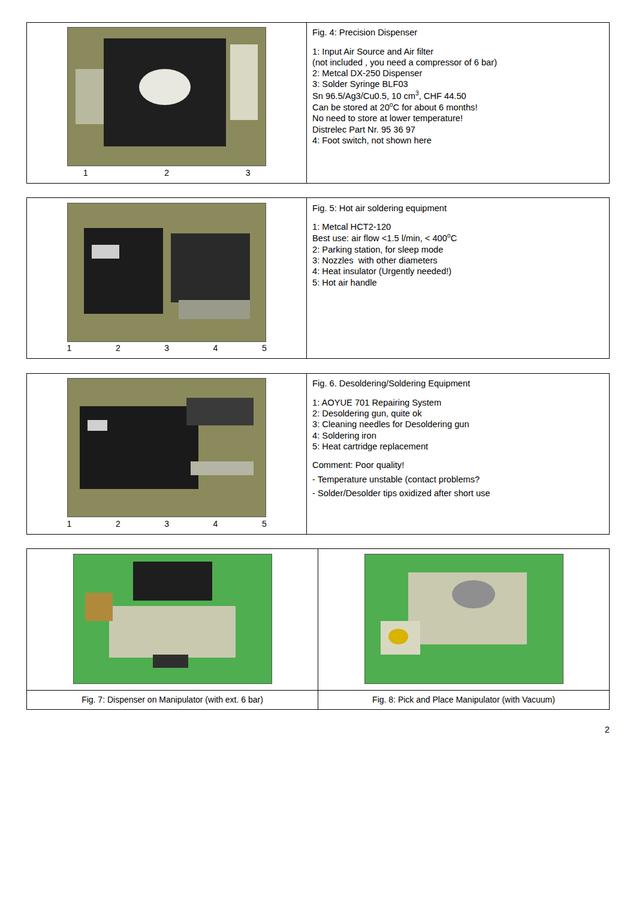| 1 2 3 | Fig. 4: Precision Dispenser 1: Input Air Source and Air filter (not included , you need a compressor of 6 bar) 2: Metcal DX-250 Dispenser 3: Solder Syringe BLF03 Sn 96.5/Ag3/Cu0.5, 10 cm 3 , CHF 44.50 Can be stored at 20 o C for about 6 months! No need to store at lower temperature! Distrelec Part Nr. 95 36 97 4: Foot switch, not shown here |
| 1 2 3 4 5 | Fig. 5: Hot air soldering equipment 1: Metcal HCT2-120 Best use: air flow <1.5 l/min, < 400 o C 2: Parking station, for sleep mode 3: Nozzles with other diameters 4: Heat insulator (Urgently needed!) 5: Hot air handle |
| 1 2 3 4 5 | Fig. 6. Desoldering/Soldering Equipment 1: AOYUE 701 Repairing System 2: Desoldering gun, quite ok 3: Cleaning needles for Desoldering gun 4: Soldering iron 5: Heat cartridge replacement Comment: Poor quality! - Temperature unstable (contact problems? - Solder/Desolder tips oxidized after short use |
| Fig. 7: Dispenser on Manipulator (with ext. 6 bar) | Fig. 8: Pick and Place Manipulator (with Vacuum) |
2